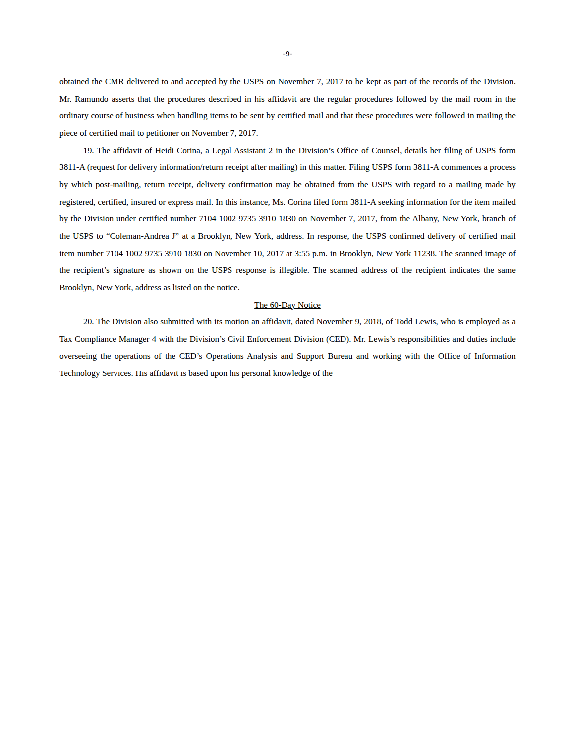-9-
obtained the CMR delivered to and accepted by the USPS on November 7, 2017 to be kept as part of the records of the Division. Mr. Ramundo asserts that the procedures described in his affidavit are the regular procedures followed by the mail room in the ordinary course of business when handling items to be sent by certified mail and that these procedures were followed in mailing the piece of certified mail to petitioner on November 7, 2017.
19. The affidavit of Heidi Corina, a Legal Assistant 2 in the Division’s Office of Counsel, details her filing of USPS form 3811-A (request for delivery information/return receipt after mailing) in this matter. Filing USPS form 3811-A commences a process by which post-mailing, return receipt, delivery confirmation may be obtained from the USPS with regard to a mailing made by registered, certified, insured or express mail. In this instance, Ms. Corina filed form 3811-A seeking information for the item mailed by the Division under certified number 7104 1002 9735 3910 1830 on November 7, 2017, from the Albany, New York, branch of the USPS to “Coleman-Andrea J” at a Brooklyn, New York, address. In response, the USPS confirmed delivery of certified mail item number 7104 1002 9735 3910 1830 on November 10, 2017 at 3:55 p.m. in Brooklyn, New York 11238. The scanned image of the recipient’s signature as shown on the USPS response is illegible. The scanned address of the recipient indicates the same Brooklyn, New York, address as listed on the notice.
The 60-Day Notice
20. The Division also submitted with its motion an affidavit, dated November 9, 2018, of Todd Lewis, who is employed as a Tax Compliance Manager 4 with the Division’s Civil Enforcement Division (CED). Mr. Lewis’s responsibilities and duties include overseeing the operations of the CED’s Operations Analysis and Support Bureau and working with the Office of Information Technology Services. His affidavit is based upon his personal knowledge of the